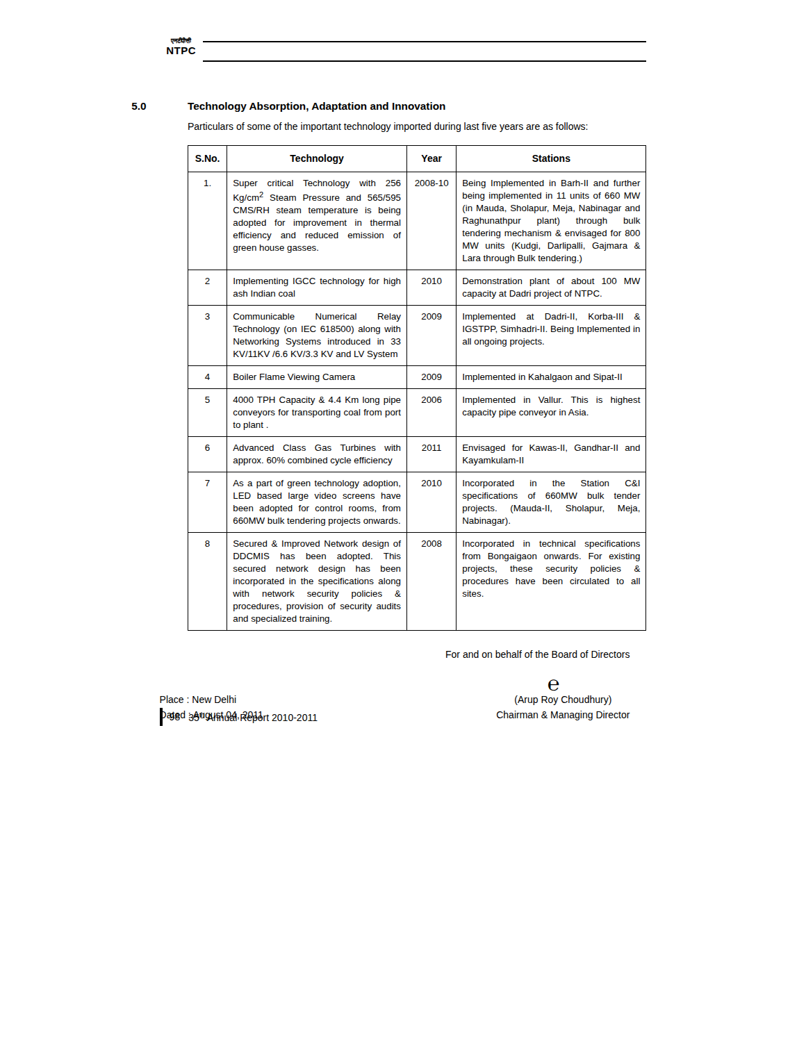एनटीपीसी NTPC
5.0 Technology Absorption, Adaptation and Innovation
Particulars of some of the important technology imported during last five years are as follows:
| S.No. | Technology | Year | Stations |
| --- | --- | --- | --- |
| 1. | Super critical Technology with 256 Kg/cm 2 Steam Pressure and 565/595 CMS/RH steam temperature is being adopted for improvement in thermal efficiency and reduced emission of green house gasses. | 2008-10 | Being Implemented in Barh-II and further being implemented in 11 units of 660 MW (in Mauda, Sholapur, Meja, Nabinagar and Raghunathpur plant) through bulk tendering mechanism & envisaged for 800 MW units (Kudgi, Darlipalli, Gajmara & Lara through Bulk tendering.) |
| 2 | Implementing IGCC technology for high ash Indian coal | 2010 | Demonstration plant of about 100 MW capacity at Dadri project of NTPC. |
| 3 | Communicable Numerical Relay Technology (on IEC 618500) along with Networking Systems introduced in 33 KV/11KV /6.6 KV/3.3 KV and LV System | 2009 | Implemented at Dadri-II, Korba-III & IGSTPP, Simhadri-II. Being Implemented in all ongoing projects. |
| 4 | Boiler Flame Viewing Camera | 2009 | Implemented in Kahalgaon and Sipat-II |
| 5 | 4000 TPH Capacity & 4.4 Km long pipe conveyors for transporting coal from port to plant . | 2006 | Implemented in Vallur. This is highest capacity pipe conveyor in Asia. |
| 6 | Advanced Class Gas Turbines with approx. 60% combined cycle efficiency | 2011 | Envisaged for Kawas-II, Gandhar-II and Kayamkulam-II |
| 7 | As a part of green technology adoption, LED based large video screens have been adopted for control rooms, from 660MW bulk tendering projects onwards. | 2010 | Incorporated in the Station C&I specifications of 660MW bulk tender projects. (Mauda-II, Sholapur, Meja, Nabinagar). |
| 8 | Secured & Improved Network design of DDCMIS has been adopted. This secured network design has been incorporated in the specifications along with network security policies & procedures, provision of security audits and specialized training. | 2008 | Incorporated in technical specifications from Bongaigaon onwards. For existing projects, these security policies & procedures have been circulated to all sites. |
For and on behalf of the Board of Directors
℮
Place : New Delhi
Dated : August 04, 2011
(Arup Roy Choudhury)
Chairman & Managing Director
98
35th Annual Report 2010-2011